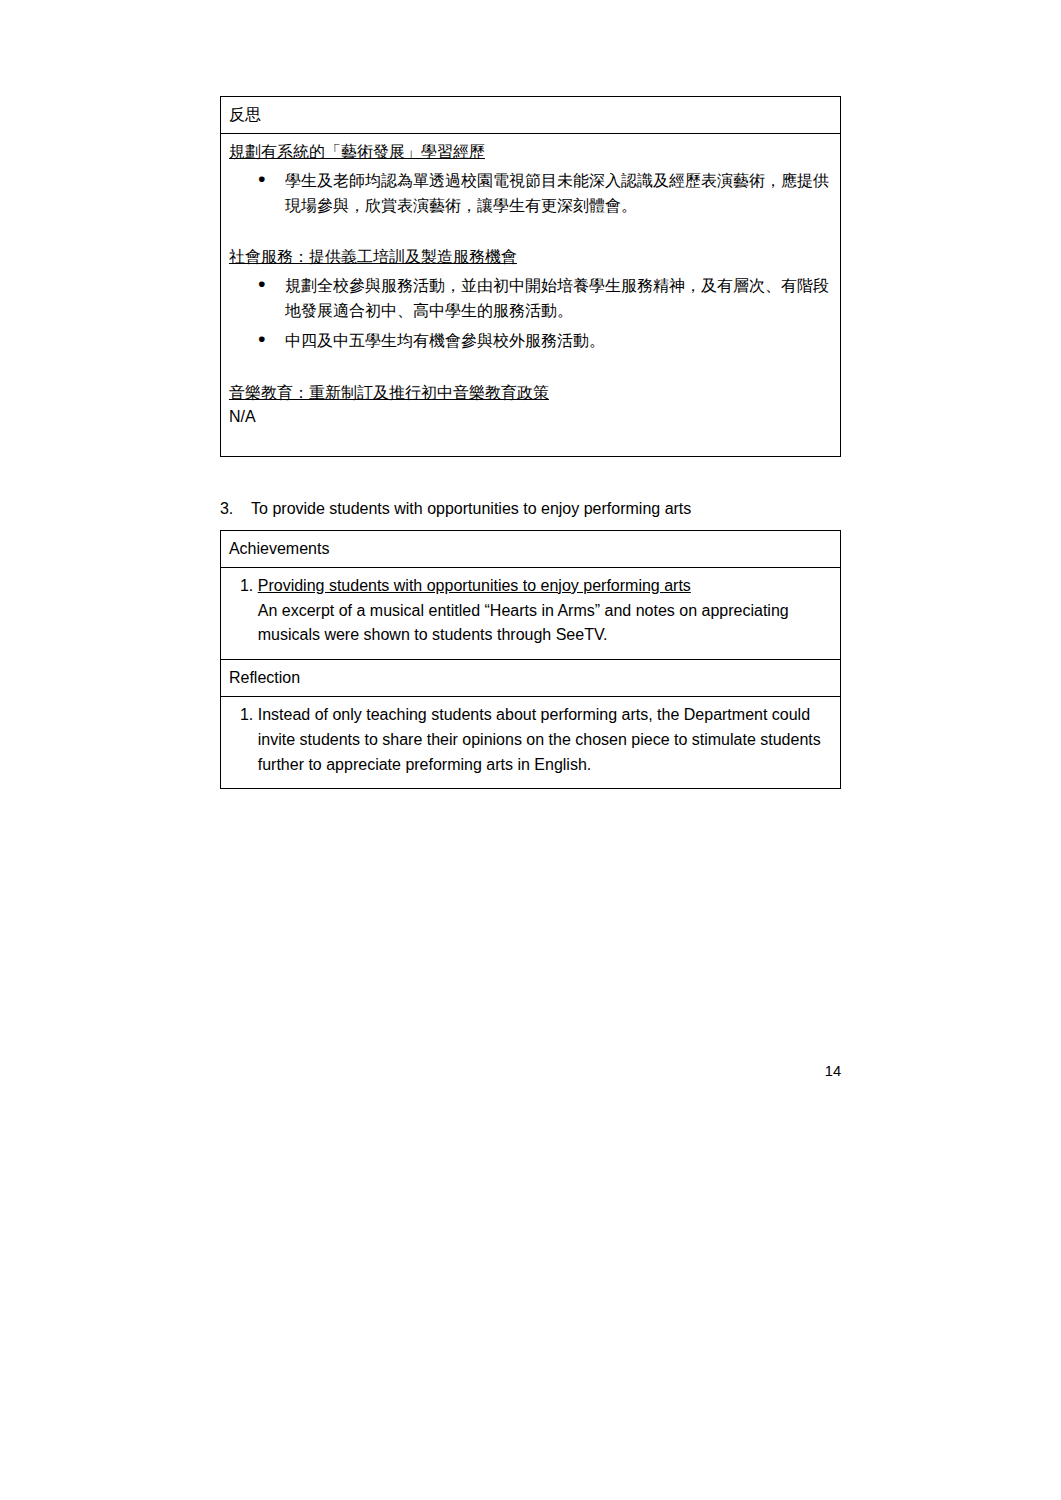| 反思 |
| 規劃有系統的「藝術發展」學習經歷 學生及老師均認為單透過校園電視節目未能深入認識及經歷表演藝術，應提供現場參與，欣賞表演藝術，讓學生有更深刻體會。 社會服務：提供義工培訓及製造服務機會 規劃全校參與服務活動，並由初中開始培養學生服務精神，及有層次、有階段地發展適合初中、高中學生的服務活動。 中四及中五學生均有機會參與校外服務活動。 音樂教育：重新制訂及推行初中音樂教育政策 N/A |
3. To provide students with opportunities to enjoy performing arts
| Achievements |
| Providing students with opportunities to enjoy performing arts An excerpt of a musical entitled “Hearts in Arms” and notes on appreciating musicals were shown to students through SeeTV. |
| Reflection |
| Instead of only teaching students about performing arts, the Department could invite students to share their opinions on the chosen piece to stimulate students further to appreciate preforming arts in English. |
14